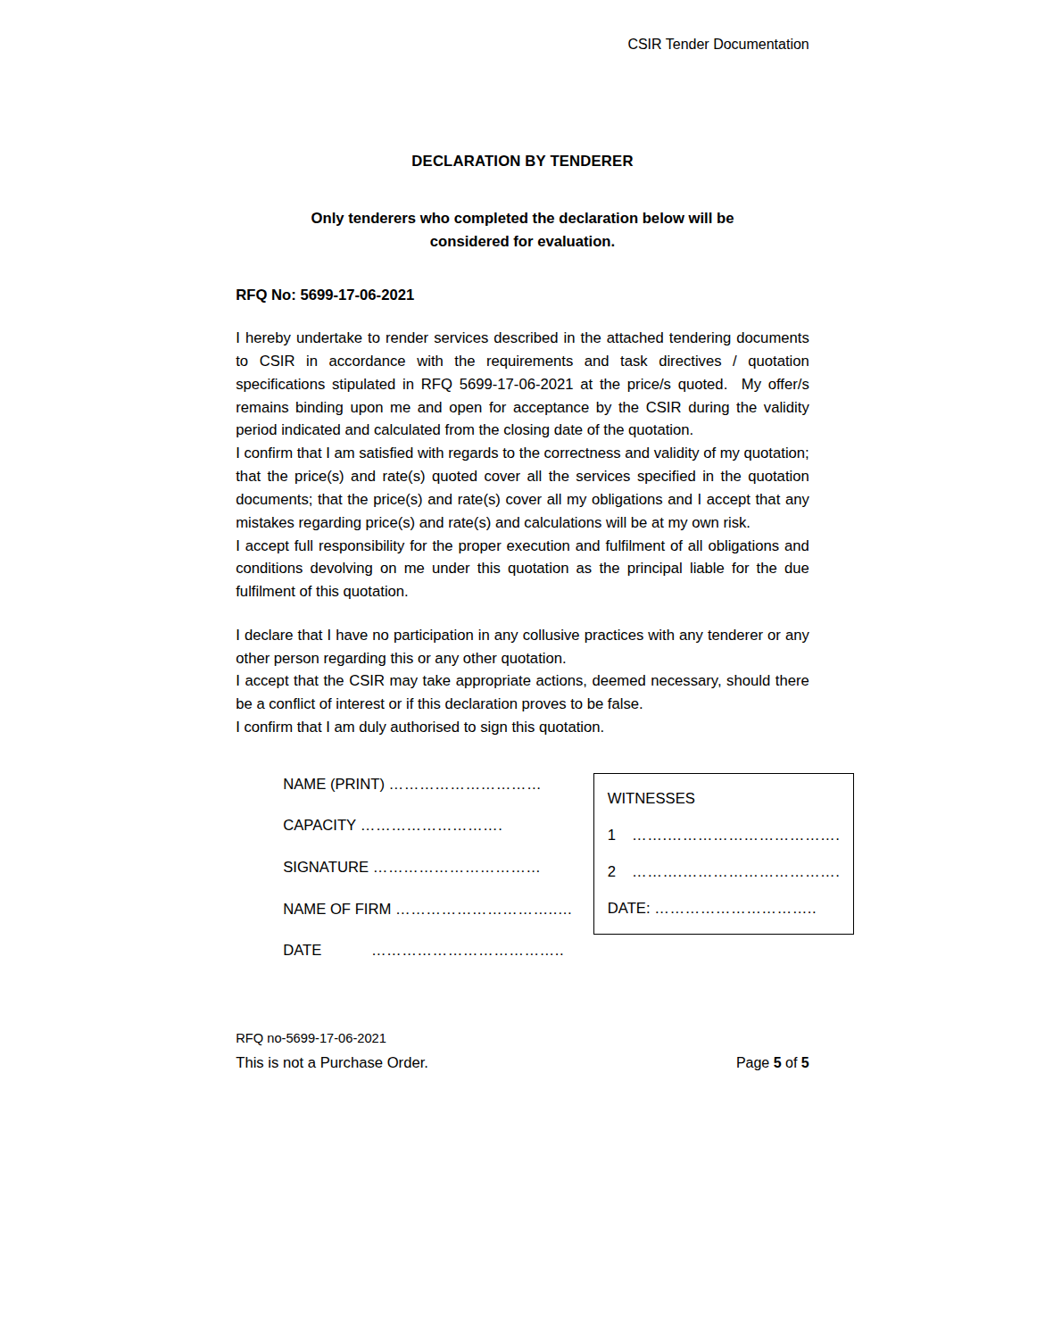CSIR Tender Documentation
DECLARATION BY TENDERER
Only tenderers who completed the declaration below will be considered for evaluation.
RFQ No: 5699-17-06-2021
I hereby undertake to render services described in the attached tendering documents to CSIR in accordance with the requirements and task directives / quotation specifications stipulated in RFQ 5699-17-06-2021 at the price/s quoted. My offer/s remains binding upon me and open for acceptance by the CSIR during the validity period indicated and calculated from the closing date of the quotation.
I confirm that I am satisfied with regards to the correctness and validity of my quotation; that the price(s) and rate(s) quoted cover all the services specified in the quotation documents; that the price(s) and rate(s) cover all my obligations and I accept that any mistakes regarding price(s) and rate(s) and calculations will be at my own risk.
I accept full responsibility for the proper execution and fulfilment of all obligations and conditions devolving on me under this quotation as the principal liable for the due fulfilment of this quotation.
I declare that I have no participation in any collusive practices with any tenderer or any other person regarding this or any other quotation.
I accept that the CSIR may take appropriate actions, deemed necessary, should there be a conflict of interest or if this declaration proves to be false.
I confirm that I am duly authorised to sign this quotation.
NAME (PRINT) …………………………
CAPACITY ……………………….
SIGNATURE ……………………………
NAME OF FIRM …………………………..…
DATE ………………………………..
WITNESSES
1 …….…………………………….
2 ……….………………………….
DATE: …………………………..
RFQ no-5699-17-06-2021
This is not a Purchase Order. Page 5 of 5